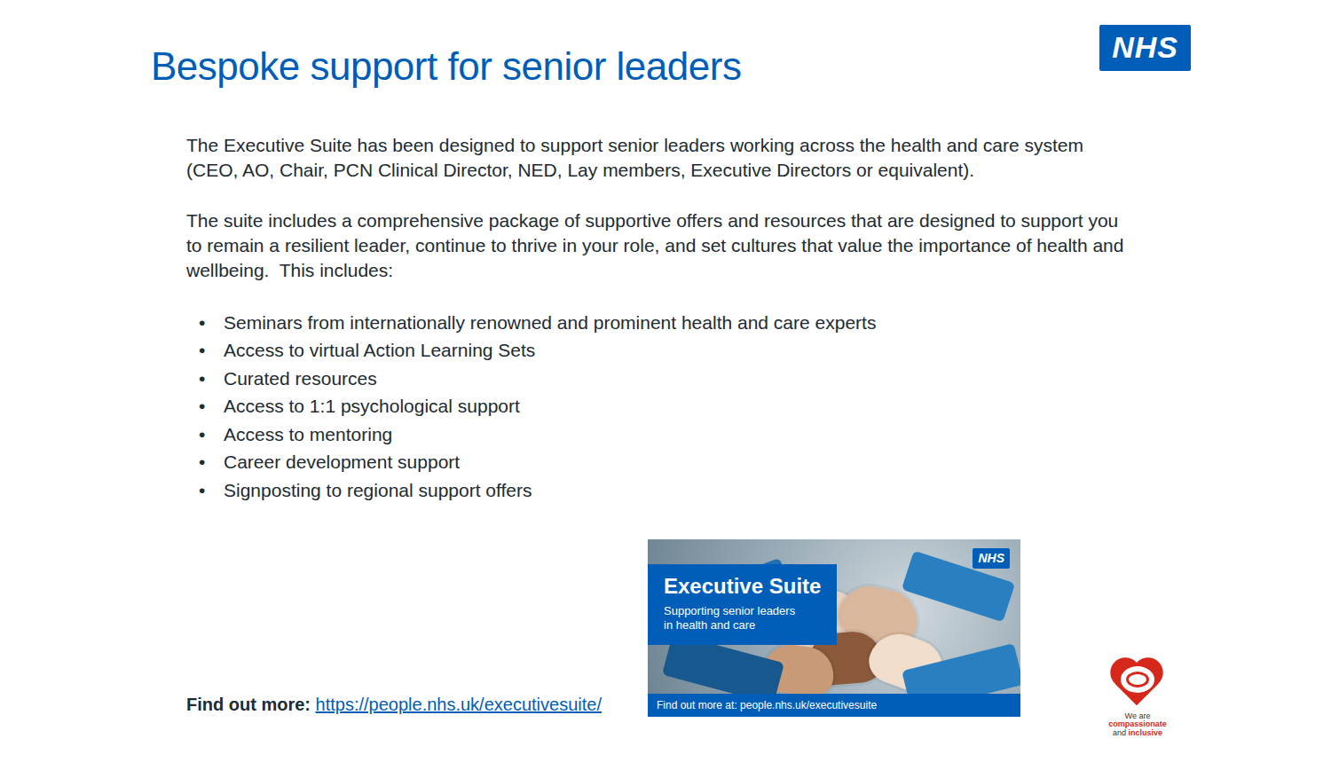NHS
Bespoke support for senior leaders
The Executive Suite has been designed to support senior leaders working across the health and care system (CEO, AO, Chair, PCN Clinical Director, NED, Lay members, Executive Directors or equivalent).
The suite includes a comprehensive package of supportive offers and resources that are designed to support you to remain a resilient leader, continue to thrive in your role, and set cultures that value the importance of health and wellbeing. This includes:
Seminars from internationally renowned and prominent health and care experts
Access to virtual Action Learning Sets
Curated resources
Access to 1:1 psychological support
Access to mentoring
Career development support
Signposting to regional support offers
Find out more: https://people.nhs.uk/executivesuite/
NHS
Executive Suite
Supporting senior leaders
in health and care
Find out more at: people.nhs.uk/executivesuite
We are
compassionate
and inclusive